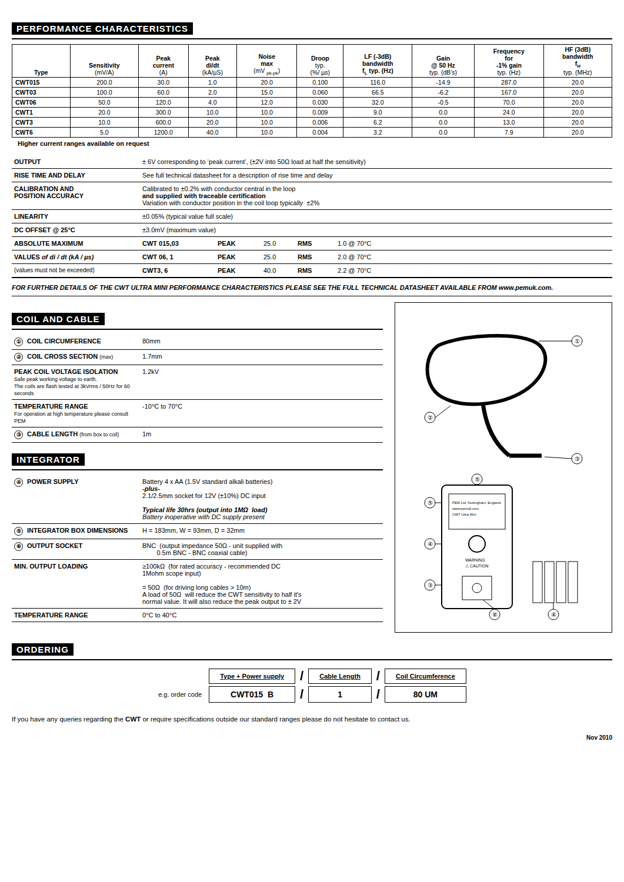PERFORMANCE CHARACTERISTICS
| Type | Sensitivity (mV/A) | Peak current (A) | Peak di/dt (kA/µS) | Noise max (mV pk-pk ) | Droop typ. (%/ µs) | LF (-3dB) bandwidth f L typ. (Hz) | Gain @ 50 Hz typ. (dB’s) | Frequency for -1% gain typ. (Hz) | HF (3dB) bandwidth f H typ. (MHz) |
| --- | --- | --- | --- | --- | --- | --- | --- | --- | --- |
| CWT015 | 200.0 | 30.0 | 1.0 | 20.0 | 0.100 | 116.0 | -14.9 | 287.0 | 20.0 |
| CWT03 | 100.0 | 60.0 | 2.0 | 15.0 | 0.060 | 66.5 | -6.2 | 167.0 | 20.0 |
| CWT06 | 50.0 | 120.0 | 4.0 | 12.0 | 0.030 | 32.0 | -0.5 | 70.0 | 20.0 |
| CWT1 | 20.0 | 300.0 | 10.0 | 10.0 | 0.009 | 9.0 | 0.0 | 24.0 | 20.0 |
| CWT3 | 10.0 | 600.0 | 20.0 | 10.0 | 0.006 | 6.2 | 0.0 | 13.0 | 20.0 |
| CWT6 | 5.0 | 1200.0 | 40.0 | 10.0 | 0.004 | 3.2 | 0.0 | 7.9 | 20.0 |
Higher current ranges available on request
| OUTPUT | ± 6V corresponding to ‘peak current’, (±2V into 50Ω load at half the sensitivity) |
| RISE TIME AND DELAY | See full technical datasheet for a description of rise time and delay |
| CALIBRATION AND POSITION ACCURACY | Calibrated to ±0.2% with conductor central in the loop and supplied with traceable certification Variation with conductor position in the coil loop typically ±2% |
| LINEARITY | ±0.05% (typical value full scale) |
| DC OFFSET @ 25°C | ±3.0mV (maximum value) |
| ABSOLUTE MAXIMUM | CWT 015,03 | PEAK | 25.0 | RMS | 1.0 @ 70°C |
| VALUES of di / dt (kA / µs) | CWT 06, 1 | PEAK | 25.0 | RMS | 2.0 @ 70°C |
| (values must not be exceeded) | CWT3, 6 | PEAK | 40.0 | RMS | 2.2 @ 70°C |
FOR FURTHER DETAILS OF THE CWT ULTRA MINI PERFORMANCE CHARACTERISTICS PLEASE SEE THE FULL TECHNICAL DATASHEET AVAILABLE FROM www.pemuk.com.
COIL AND CABLE
| ① COIL CIRCUMFERENCE | 80mm |
| ② COIL CROSS SECTION (max) | 1.7mm |
| PEAK COIL VOLTAGE ISOLATION Safe peak working voltage to earth. The coils are flash tested at 3kVrms / 50Hz for 60 seconds | 1.2kV |
| TEMPERATURE RANGE For operation at high temperature please consult PEM | -10°C to 70°C |
| ③ CABLE LENGTH (from box to coil) | 1m |
INTEGRATOR
| ④ POWER SUPPLY | Battery 4 x AA (1.5V standard alkali batteries) -plus- 2.1/2.5mm socket for 12V (±10%) DC input Typical life 30hrs (output into 1MΩ load) Battery inoperative with DC supply present |
| ⑤ INTEGRATOR BOX DIMENSIONS | H = 183mm, W = 93mm, D = 32mm |
| ⑥ OUTPUT SOCKET | BNC (output impedance 50Ω - unit supplied with 0.5m BNC - BNC coaxial cable) |
| MIN. OUTPUT LOADING | ≥100kΩ (for rated accuracy - recommended DC 1Mohm scope input) = 50Ω (for driving long cables > 10m) A load of 50Ω will reduce the CWT sensitivity to half it's normal value. It will also reduce the peak output to ± 2V |
| TEMPERATURE RANGE | 0°C to 40°C |
① ② ③ PEM Ltd, Nottingham, England www.pemuk.com CWT Ultra Mini WARNING ⚠ CAUTION ⑤ ④ ③ ⑥ ④ ⑤
ORDERING
| | Type + Power supply | / | Cable Length | / | Coil Circumference |
| e.g. order code | CWT015 B | / | 1 | / | 80 UM |
If you have any queries regarding the CWT or require specifications outside our standard ranges please do not hesitate to contact us.
Nov 2010